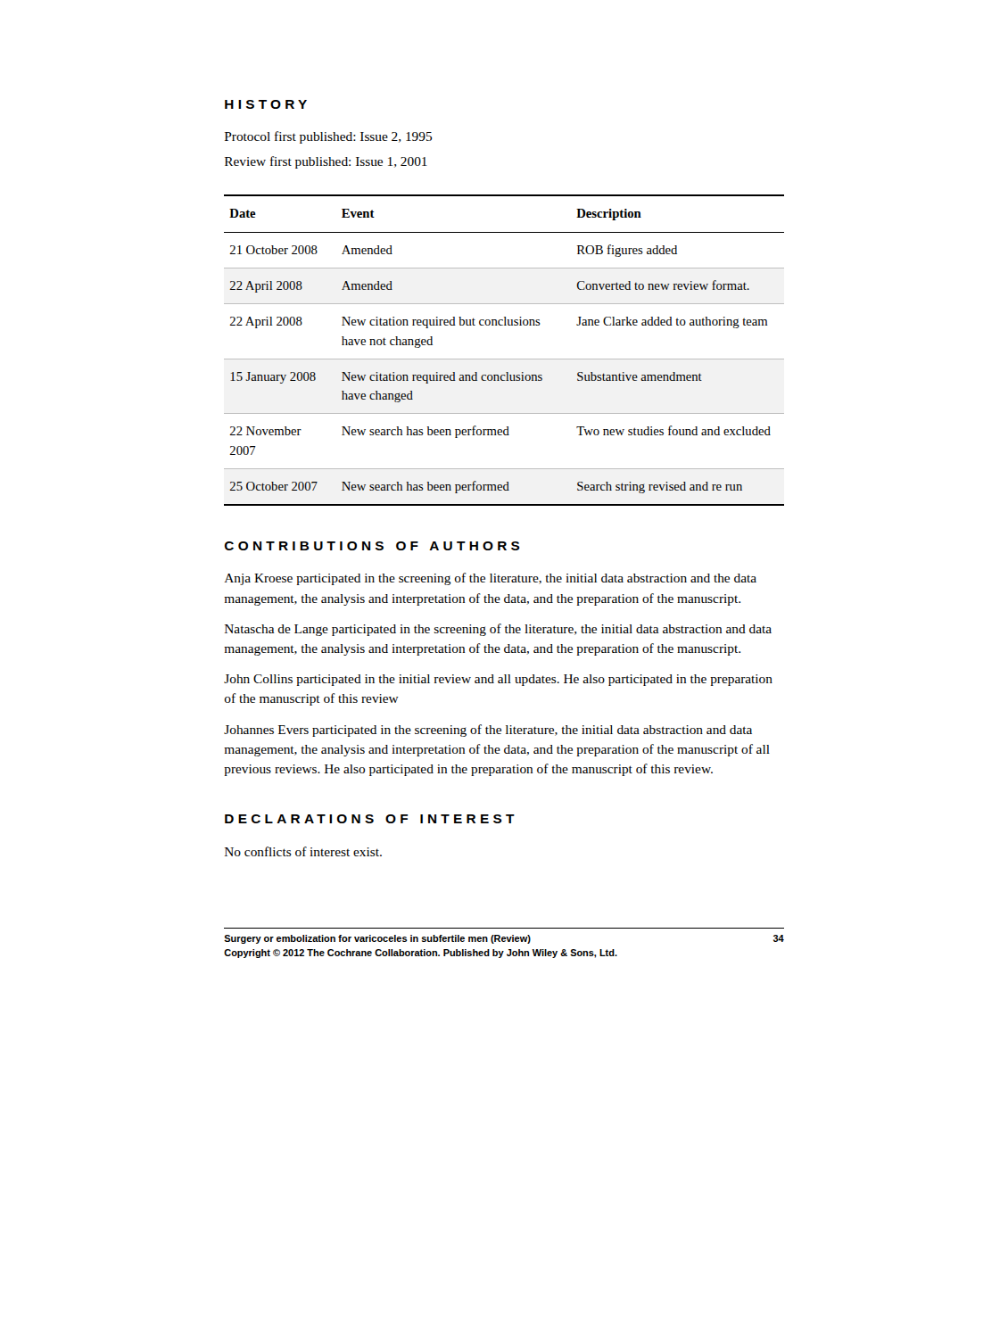History
Protocol first published: Issue 2, 1995
Review first published: Issue 1, 2001
| Date | Event | Description |
| --- | --- | --- |
| 21 October 2008 | Amended | ROB figures added |
| 22 April 2008 | Amended | Converted to new review format. |
| 22 April 2008 | New citation required but conclusions have not changed | Jane Clarke added to authoring team |
| 15 January 2008 | New citation required and conclusions have changed | Substantive amendment |
| 22 November 2007 | New search has been performed | Two new studies found and excluded |
| 25 October 2007 | New search has been performed | Search string revised and re run |
Contributions of authors
Anja Kroese participated in the screening of the literature, the initial data abstraction and the data management, the analysis and interpretation of the data, and the preparation of the manuscript.
Natascha de Lange participated in the screening of the literature, the initial data abstraction and data management, the analysis and interpretation of the data, and the preparation of the manuscript.
John Collins participated in the initial review and all updates. He also participated in the preparation of the manuscript of this review
Johannes Evers participated in the screening of the literature, the initial data abstraction and data management, the analysis and interpretation of the data, and the preparation of the manuscript of all previous reviews. He also participated in the preparation of the manuscript of this review.
Declarations of interest
No conflicts of interest exist.
Surgery or embolization for varicoceles in subfertile men (Review) 34
Copyright © 2012 The Cochrane Collaboration. Published by John Wiley & Sons, Ltd.